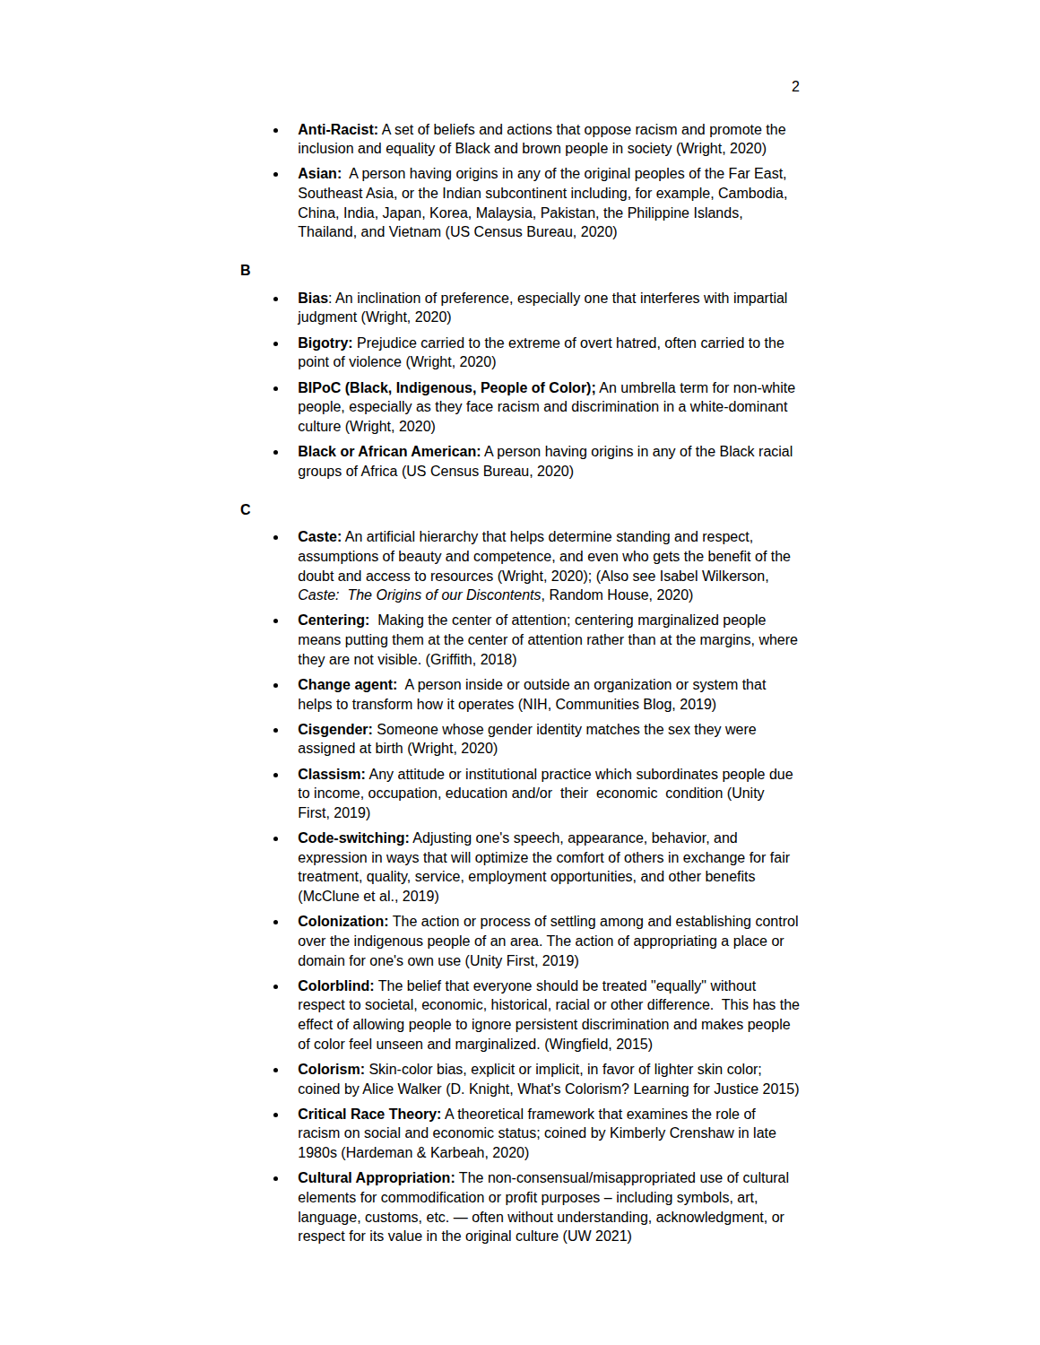2
Anti-Racist: A set of beliefs and actions that oppose racism and promote the inclusion and equality of Black and brown people in society (Wright, 2020)
Asian: A person having origins in any of the original peoples of the Far East, Southeast Asia, or the Indian subcontinent including, for example, Cambodia, China, India, Japan, Korea, Malaysia, Pakistan, the Philippine Islands, Thailand, and Vietnam (US Census Bureau, 2020)
B
Bias: An inclination of preference, especially one that interferes with impartial judgment (Wright, 2020)
Bigotry: Prejudice carried to the extreme of overt hatred, often carried to the point of violence (Wright, 2020)
BIPoC (Black, Indigenous, People of Color); An umbrella term for non-white people, especially as they face racism and discrimination in a white-dominant culture (Wright, 2020)
Black or African American: A person having origins in any of the Black racial groups of Africa (US Census Bureau, 2020)
C
Caste: An artificial hierarchy that helps determine standing and respect, assumptions of beauty and competence, and even who gets the benefit of the doubt and access to resources (Wright, 2020); (Also see Isabel Wilkerson, Caste: The Origins of our Discontents, Random House, 2020)
Centering: Making the center of attention; centering marginalized people means putting them at the center of attention rather than at the margins, where they are not visible. (Griffith, 2018)
Change agent: A person inside or outside an organization or system that helps to transform how it operates (NIH, Communities Blog, 2019)
Cisgender: Someone whose gender identity matches the sex they were assigned at birth (Wright, 2020)
Classism: Any attitude or institutional practice which subordinates people due to income, occupation, education and/or their economic condition (Unity First, 2019)
Code-switching: Adjusting one's speech, appearance, behavior, and expression in ways that will optimize the comfort of others in exchange for fair treatment, quality, service, employment opportunities, and other benefits (McClune et al., 2019)
Colonization: The action or process of settling among and establishing control over the indigenous people of an area. The action of appropriating a place or domain for one's own use (Unity First, 2019)
Colorblind: The belief that everyone should be treated "equally" without respect to societal, economic, historical, racial or other difference. This has the effect of allowing people to ignore persistent discrimination and makes people of color feel unseen and marginalized. (Wingfield, 2015)
Colorism: Skin-color bias, explicit or implicit, in favor of lighter skin color; coined by Alice Walker (D. Knight, What's Colorism? Learning for Justice 2015)
Critical Race Theory: A theoretical framework that examines the role of racism on social and economic status; coined by Kimberly Crenshaw in late 1980s (Hardeman & Karbeah, 2020)
Cultural Appropriation: The non-consensual/misappropriated use of cultural elements for commodification or profit purposes – including symbols, art, language, customs, etc. — often without understanding, acknowledgment, or respect for its value in the original culture (UW 2021)